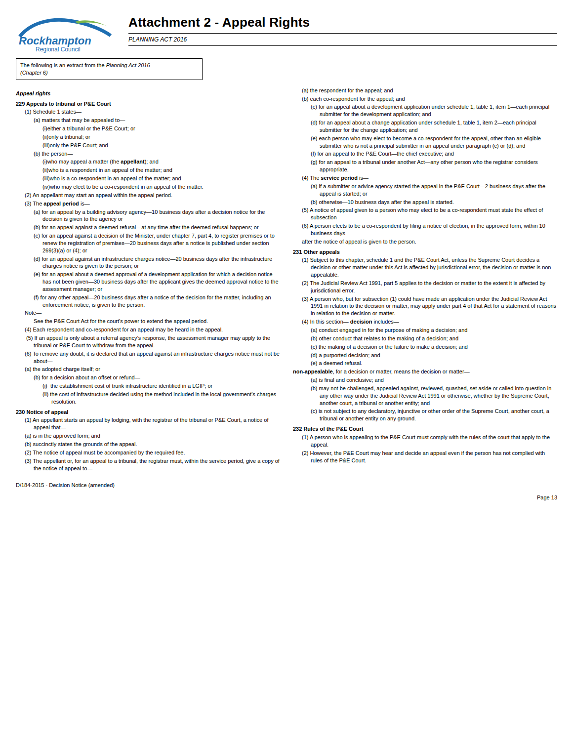Rockhampton Regional Council
Attachment 2 - Appeal Rights
PLANNING ACT 2016
The following is an extract from the Planning Act 2016
(Chapter 6)
Appeal rights
229 Appeals to tribunal or P&E Court
(1) Schedule 1 states—
(a) matters that may be appealed to—
(i)either a tribunal or the P&E Court; or
(ii)only a tribunal; or
(iii)only the P&E Court; and
(b) the person—
(i)who may appeal a matter (the appellant); and
(ii)who is a respondent in an appeal of the matter; and
(iii)who is a co-respondent in an appeal of the matter; and
(iv)who may elect to be a co-respondent in an appeal of the matter.
(2) An appellant may start an appeal within the appeal period.
(3) The appeal period is—
(a) for an appeal by a building advisory agency—10 business days after a decision notice for the decision is given to the agency or
(b) for an appeal against a deemed refusal—at any time after the deemed refusal happens; or
(c) for an appeal against a decision of the Minister, under chapter 7, part 4, to register premises or to renew the registration of premises—20 business days after a notice is published under section 269(3)(a) or (4); or
(d) for an appeal against an infrastructure charges notice—20 business days after the infrastructure charges notice is given to the person; or
(e) for an appeal about a deemed approval of a development application for which a decision notice has not been given—30 business days after the applicant gives the deemed approval notice to the assessment manager; or
(f) for any other appeal—20 business days after a notice of the decision for the matter, including an enforcement notice, is given to the person.
Note—
See the P&E Court Act for the court’s power to extend the appeal period.
(4) Each respondent and co-respondent for an appeal may be heard in the appeal.
(5) If an appeal is only about a referral agency’s response, the assessment manager may apply to the tribunal or P&E Court to withdraw from the appeal.
(6) To remove any doubt, it is declared that an appeal against an infrastructure charges notice must not be about—
(a) the adopted charge itself; or
(b) for a decision about an offset or refund—
(i) the establishment cost of trunk infrastructure identified in a LGIP; or
(ii) the cost of infrastructure decided using the method included in the local government’s charges resolution.
230 Notice of appeal
(1) An appellant starts an appeal by lodging, with the registrar of the tribunal or P&E Court, a notice of appeal that—
(a) is in the approved form; and
(b) succinctly states the grounds of the appeal.
(2) The notice of appeal must be accompanied by the required fee.
(3) The appellant or, for an appeal to a tribunal, the registrar must, within the service period, give a copy of the notice of appeal to—
(a) the respondent for the appeal; and
(b) each co-respondent for the appeal; and
(c) for an appeal about a development application under schedule 1, table 1, item 1—each principal submitter for the development application; and
(d) for an appeal about a change application under schedule 1, table 1, item 2—each principal submitter for the change application; and
(e) each person who may elect to become a co-respondent for the appeal, other than an eligible submitter who is not a principal submitter in an appeal under paragraph (c) or (d); and
(f) for an appeal to the P&E Court—the chief executive; and
(g) for an appeal to a tribunal under another Act—any other person who the registrar considers appropriate.
(4) The service period is—
(a) if a submitter or advice agency started the appeal in the P&E Court—2 business days after the appeal is started; or
(b) otherwise—10 business days after the appeal is started.
(5) A notice of appeal given to a person who may elect to be a co-respondent must state the effect of subsection
(6) A person elects to be a co-respondent by filing a notice of election, in the approved form, within 10 business days
after the notice of appeal is given to the person.
231 Other appeals
(1) Subject to this chapter, schedule 1 and the P&E Court Act, unless the Supreme Court decides a decision or other matter under this Act is affected by jurisdictional error, the decision or matter is non-appealable.
(2) The Judicial Review Act 1991, part 5 applies to the decision or matter to the extent it is affected by jurisdictional error.
(3) A person who, but for subsection (1) could have made an application under the Judicial Review Act 1991 in relation to the decision or matter, may apply under part 4 of that Act for a statement of reasons in relation to the decision or matter.
(4) In this section— decision includes—
(a) conduct engaged in for the purpose of making a decision; and
(b) other conduct that relates to the making of a decision; and
(c) the making of a decision or the failure to make a decision; and
(d) a purported decision; and
(e) a deemed refusal.
non-appealable, for a decision or matter, means the decision or matter—
(a) is final and conclusive; and
(b) may not be challenged, appealed against, reviewed, quashed, set aside or called into question in any other way under the Judicial Review Act 1991 or otherwise, whether by the Supreme Court, another court, a tribunal or another entity; and
(c) is not subject to any declaratory, injunctive or other order of the Supreme Court, another court, a tribunal or another entity on any ground.
232 Rules of the P&E Court
(1) A person who is appealing to the P&E Court must comply with the rules of the court that apply to the appeal.
(2) However, the P&E Court may hear and decide an appeal even if the person has not complied with rules of the P&E Court.
D/184-2015 - Decision Notice (amended)
Page 13